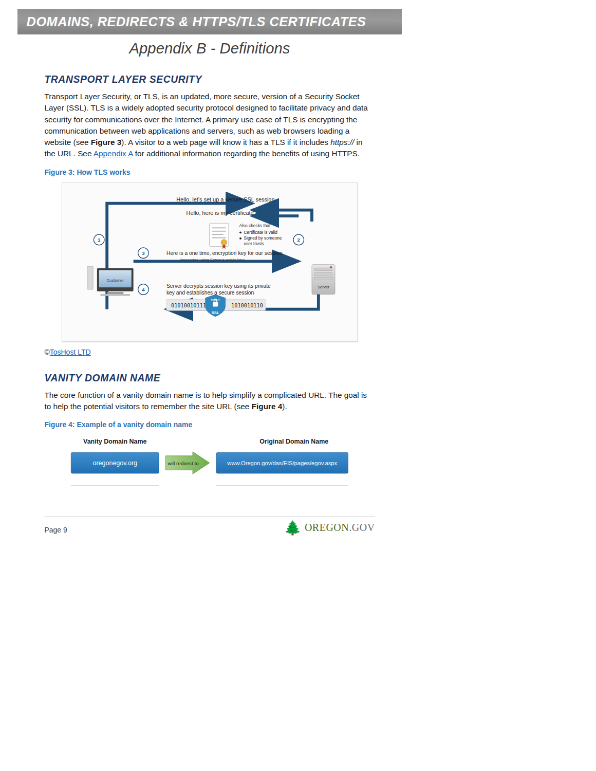DOMAINS, REDIRECTS & HTTPS/TLS CERTIFICATES
Appendix B - Definitions
TRANSPORT LAYER SECURITY
Transport Layer Security, or TLS, is an updated, more secure, version of a Security Socket Layer (SSL). TLS is a widely adopted security protocol designed to facilitate privacy and data security for communications over the Internet. A primary use case of TLS is encrypting the communication between web applications and servers, such as web browsers loading a website (see Figure 3). A visitor to a web page will know it has a TLS if it includes https:// in the URL. See Appendix A for additional information regarding the benefits of using HTTPS.
Figure 3: How TLS works
Hello, let’s set up a secure SSL session Hello, here is my certificate Also checks that: Certificate is valid Signed by someone user trusts 1 2 3 4 Here is a one time, encryption key for our session (encrypted using Server’s public key) Server decrypts session key using its private key and establishes a secure session Customer Server 01010010111 1010010110 https:// SSL
©TosHost LTD
VANITY DOMAIN NAME
The core function of a vanity domain name is to help simplify a complicated URL. The goal is to help the potential visitors to remember the site URL (see Figure 4).
Figure 4: Example of a vanity domain name
Vanity Domain Name Original Domain Name oregonegov.org www.Oregon.gov/das/EIS/pages/egov.aspx will redirect to
Page 9
🌲OREGON.GOV